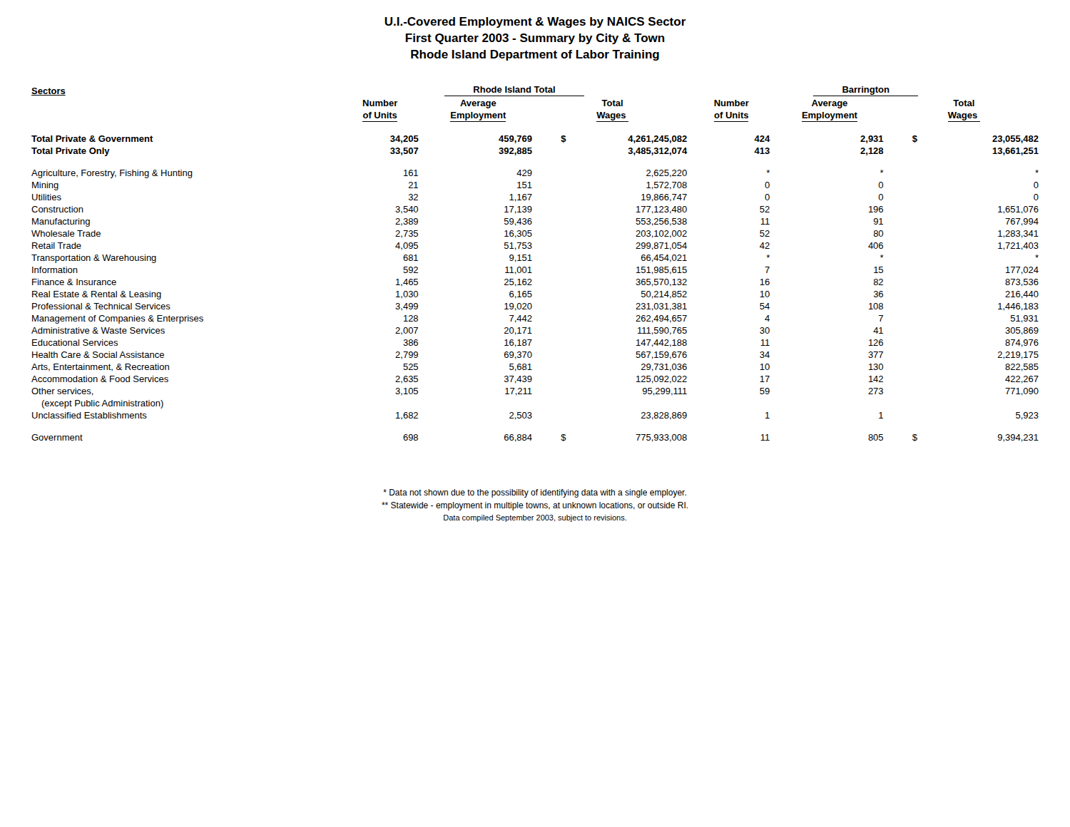U.I.-Covered Employment & Wages by NAICS Sector
First Quarter 2003 - Summary by City & Town
Rhode Island Department of Labor Training
| Sectors | Rhode Island Total | Barrington |
| | Number | Average | Total | Number | Average | Total |
| | of Units | Employment | Wages | of Units | Employment | Wages |
| Total Private & Government | 34,205 | 459,769 | $ | 4,261,245,082 | 424 | 2,931 | $ | 23,055,482 |
| Total Private Only | 33,507 | 392,885 | | 3,485,312,074 | 413 | 2,128 | | 13,661,251 |
| Agriculture, Forestry, Fishing & Hunting | 161 | 429 | | 2,625,220 | * | * | | * |
| Mining | 21 | 151 | | 1,572,708 | 0 | 0 | | 0 |
| Utilities | 32 | 1,167 | | 19,866,747 | 0 | 0 | | 0 |
| Construction | 3,540 | 17,139 | | 177,123,480 | 52 | 196 | | 1,651,076 |
| Manufacturing | 2,389 | 59,436 | | 553,256,538 | 11 | 91 | | 767,994 |
| Wholesale Trade | 2,735 | 16,305 | | 203,102,002 | 52 | 80 | | 1,283,341 |
| Retail Trade | 4,095 | 51,753 | | 299,871,054 | 42 | 406 | | 1,721,403 |
| Transportation & Warehousing | 681 | 9,151 | | 66,454,021 | * | * | | * |
| Information | 592 | 11,001 | | 151,985,615 | 7 | 15 | | 177,024 |
| Finance & Insurance | 1,465 | 25,162 | | 365,570,132 | 16 | 82 | | 873,536 |
| Real Estate & Rental & Leasing | 1,030 | 6,165 | | 50,214,852 | 10 | 36 | | 216,440 |
| Professional & Technical Services | 3,499 | 19,020 | | 231,031,381 | 54 | 108 | | 1,446,183 |
| Management of Companies & Enterprises | 128 | 7,442 | | 262,494,657 | 4 | 7 | | 51,931 |
| Administrative & Waste Services | 2,007 | 20,171 | | 111,590,765 | 30 | 41 | | 305,869 |
| Educational Services | 386 | 16,187 | | 147,442,188 | 11 | 126 | | 874,976 |
| Health Care & Social Assistance | 2,799 | 69,370 | | 567,159,676 | 34 | 377 | | 2,219,175 |
| Arts, Entertainment, & Recreation | 525 | 5,681 | | 29,731,036 | 10 | 130 | | 822,585 |
| Accommodation & Food Services | 2,635 | 37,439 | | 125,092,022 | 17 | 142 | | 422,267 |
| Other services, | 3,105 | 17,211 | | 95,299,111 | 59 | 273 | | 771,090 |
| (except Public Administration) | | | | | | | | |
| Unclassified Establishments | 1,682 | 2,503 | | 23,828,869 | 1 | 1 | | 5,923 |
| Government | 698 | 66,884 | $ | 775,933,008 | 11 | 805 | $ | 9,394,231 |
* Data not shown due to the possibility of identifying data with a single employer.
** Statewide - employment in multiple towns, at unknown locations, or outside RI.
Data compiled September 2003, subject to revisions.